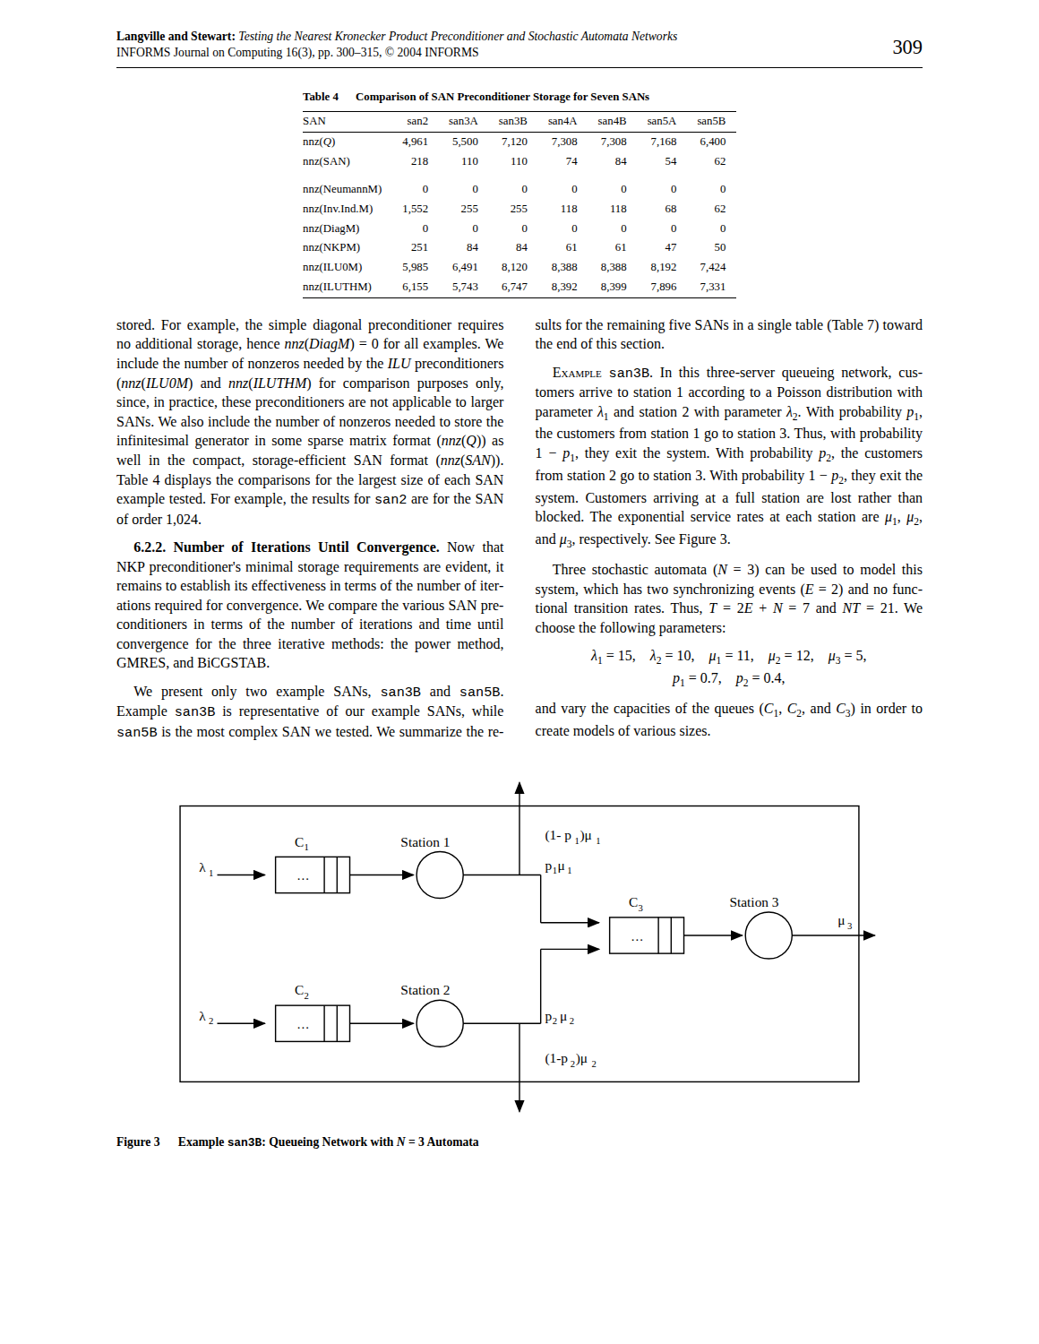Langville and Stewart: Testing the Nearest Kronecker Product Preconditioner and Stochastic Automata Networks
INFORMS Journal on Computing 16(3), pp. 300–315, © 2004 INFORMS
309
Table 4 Comparison of SAN Preconditioner Storage for Seven SANs
| SAN | san2 | san3A | san3B | san4A | san4B | san5A | san5B |
| --- | --- | --- | --- | --- | --- | --- | --- |
| nnz( Q ) | 4,961 | 5,500 | 7,120 | 7,308 | 7,308 | 7,168 | 6,400 |
| nnz(SAN) | 218 | 110 | 110 | 74 | 84 | 54 | 62 |
| nnz(NeumannM) | 0 | 0 | 0 | 0 | 0 | 0 | 0 |
| nnz(Inv.Ind.M) | 1,552 | 255 | 255 | 118 | 118 | 68 | 62 |
| nnz(DiagM) | 0 | 0 | 0 | 0 | 0 | 0 | 0 |
| nnz(NKPM) | 251 | 84 | 84 | 61 | 61 | 47 | 50 |
| nnz(ILU0M) | 5,985 | 6,491 | 8,120 | 8,388 | 8,388 | 8,192 | 7,424 |
| nnz(ILUTHM) | 6,155 | 5,743 | 6,747 | 8,392 | 8,399 | 7,896 | 7,331 |
stored. For example, the simple diagonal preconditioner requires no additional storage, hence nnz(DiagM) = 0 for all examples. We include the number of nonzeros needed by the ILU preconditioners (nnz(ILU0M) and nnz(ILUTHM) for comparison purposes only, since, in practice, these preconditioners are not applicable to larger SANs. We also include the number of nonzeros needed to store the infinitesimal generator in some sparse matrix format (nnz(Q)) as well in the compact, storage-efficient SAN format (nnz(SAN)). Table 4 displays the comparisons for the largest size of each SAN example tested. For example, the results for san2 are for the SAN of order 1,024.
6.2.2. Number of Iterations Until Convergence. Now that NKP preconditioner's minimal storage requirements are evident, it remains to establish its effectiveness in terms of the number of iterations required for convergence. We compare the various SAN preconditioners in terms of the number of iterations and time until convergence for the three iterative methods: the power method, GMRES, and BiCGSTAB.
We present only two example SANs, san3B and san5B. Example san3B is representative of our example SANs, while san5B is the most complex SAN we tested. We summarize the results for the remaining five SANs in a single table (Table 7) toward the end of this section.
Example san3B. In this three-server queueing network, customers arrive to station 1 according to a Poisson distribution with parameter λ1 and station 2 with parameter λ2. With probability p1, the customers from station 1 go to station 3. Thus, with probability 1 − p1, they exit the system. With probability p2, the customers from station 2 go to station 3. With probability 1 − p2, they exit the system. Customers arriving at a full station are lost rather than blocked. The exponential service rates at each station are μ1, μ2, and μ3, respectively. See Figure 3.
Three stochastic automata (N = 3) can be used to model this system, which has two synchronizing events (E = 2) and no functional transition rates. Thus, T = 2E + N = 7 and NT = 21. We choose the following parameters:
λ1 = 15, λ2 = 10, μ1 = 11, μ2 = 12, μ3 = 5, p1 = 0.7, p2 = 0.4,
and vary the capacities of the queues (C1, C2, and C3) in order to create models of various sizes.
λ1 λ2 … … … C1 C2 C3 Station 1 Station 2 Station 3 (1- p1)μ1 p1μ1 p2μ2 (1-p2)μ2 μ3
Figure 3 Example san3B: Queueing Network with N = 3 Automata